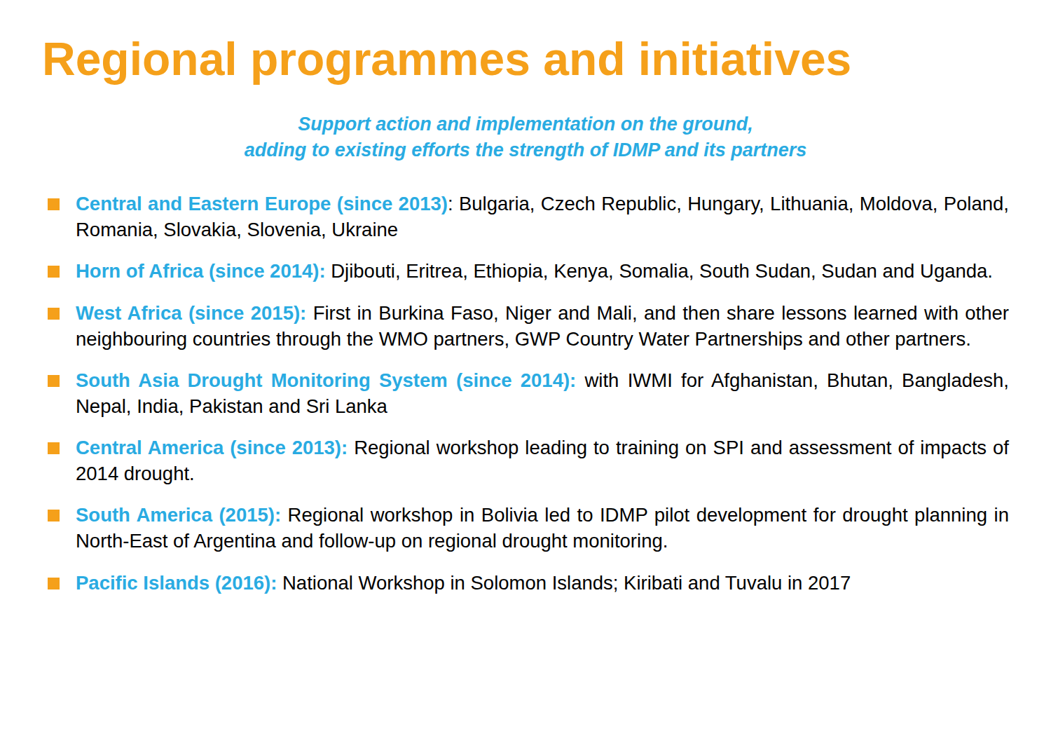Regional programmes and initiatives
Support action and implementation on the ground,
adding to existing efforts the strength of IDMP and its partners
Central and Eastern Europe (since 2013): Bulgaria, Czech Republic, Hungary, Lithuania, Moldova, Poland, Romania, Slovakia, Slovenia, Ukraine
Horn of Africa (since 2014): Djibouti, Eritrea, Ethiopia, Kenya, Somalia, South Sudan, Sudan and Uganda.
West Africa (since 2015): First in Burkina Faso, Niger and Mali, and then share lessons learned with other neighbouring countries through the WMO partners, GWP Country Water Partnerships and other partners.
South Asia Drought Monitoring System (since 2014): with IWMI for Afghanistan, Bhutan, Bangladesh, Nepal, India, Pakistan and Sri Lanka
Central America (since 2013): Regional workshop leading to training on SPI and assessment of impacts of 2014 drought.
South America (2015): Regional workshop in Bolivia led to IDMP pilot development for drought planning in North-East of Argentina and follow-up on regional drought monitoring.
Pacific Islands (2016): National Workshop in Solomon Islands; Kiribati and Tuvalu in 2017